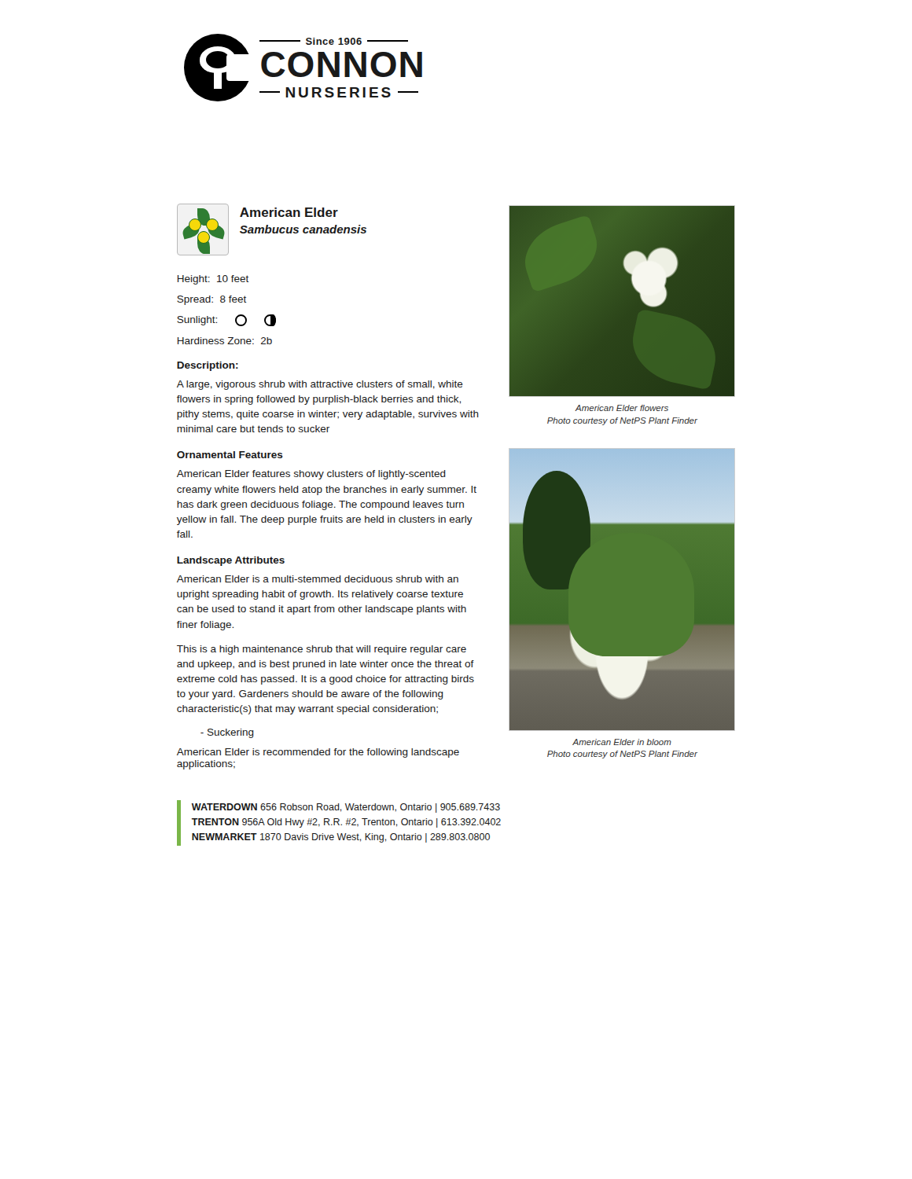Since 1906
CONNON
NURSERIES
American Elder
Sambucus canadensis
Height: 10 feet
Spread: 8 feet
Sunlight:
Hardiness Zone: 2b
Description:
A large, vigorous shrub with attractive clusters of small, white flowers in spring followed by purplish-black berries and thick, pithy stems, quite coarse in winter; very adaptable, survives with minimal care but tends to sucker
Ornamental Features
American Elder features showy clusters of lightly-scented creamy white flowers held atop the branches in early summer. It has dark green deciduous foliage. The compound leaves turn yellow in fall. The deep purple fruits are held in clusters in early fall.
Landscape Attributes
American Elder is a multi-stemmed deciduous shrub with an upright spreading habit of growth. Its relatively coarse texture can be used to stand it apart from other landscape plants with finer foliage.
This is a high maintenance shrub that will require regular care and upkeep, and is best pruned in late winter once the threat of extreme cold has passed. It is a good choice for attracting birds to your yard. Gardeners should be aware of the following characteristic(s) that may warrant special consideration;
Suckering
American Elder is recommended for the following landscape applications;
American Elder flowers
Photo courtesy of NetPS Plant Finder
American Elder in bloom
Photo courtesy of NetPS Plant Finder
WATERDOWN 656 Robson Road, Waterdown, Ontario | 905.689.7433
TRENTON 956A Old Hwy #2, R.R. #2, Trenton, Ontario | 613.392.0402
NEWMARKET 1870 Davis Drive West, King, Ontario | 289.803.0800